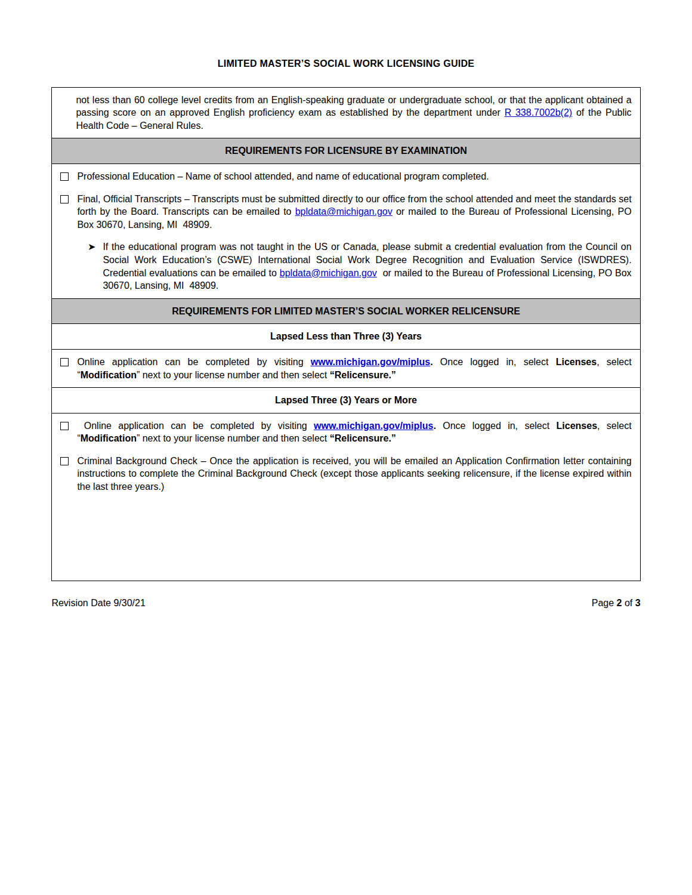LIMITED MASTER’S SOCIAL WORK LICENSING GUIDE
| not less than 60 college level credits from an English-speaking graduate or undergraduate school, or that the applicant obtained a passing score on an approved English proficiency exam as established by the department under R 338.7002b(2) of the Public Health Code – General Rules. |
| REQUIREMENTS FOR LICENSURE BY EXAMINATION |
| Professional Education – Name of school attended, and name of educational program completed. Final, Official Transcripts – Transcripts must be submitted directly to our office from the school attended and meet the standards set forth by the Board. Transcripts can be emailed to bpldata@michigan.gov or mailed to the Bureau of Professional Licensing, PO Box 30670, Lansing, MI 48909. ➤ If the educational program was not taught in the US or Canada, please submit a credential evaluation from the Council on Social Work Education’s (CSWE) International Social Work Degree Recognition and Evaluation Service (ISWDRES). Credential evaluations can be emailed to bpldata@michigan.gov or mailed to the Bureau of Professional Licensing, PO Box 30670, Lansing, MI 48909. |
| REQUIREMENTS FOR LIMITED MASTER’S SOCIAL WORKER RELICENSURE |
| Lapsed Less than Three (3) Years |
| Online application can be completed by visiting www.michigan.gov/miplus . Once logged in, select Licenses , select “ Modification ” next to your license number and then select “Relicensure.” |
| Lapsed Three (3) Years or More |
| Online application can be completed by visiting www.michigan.gov/miplus . Once logged in, select Licenses , select “ Modification ” next to your license number and then select “Relicensure.” Criminal Background Check – Once the application is received, you will be emailed an Application Confirmation letter containing instructions to complete the Criminal Background Check (except those applicants seeking relicensure, if the license expired within the last three years.) |
Revision Date 9/30/21 Page 2 of 3